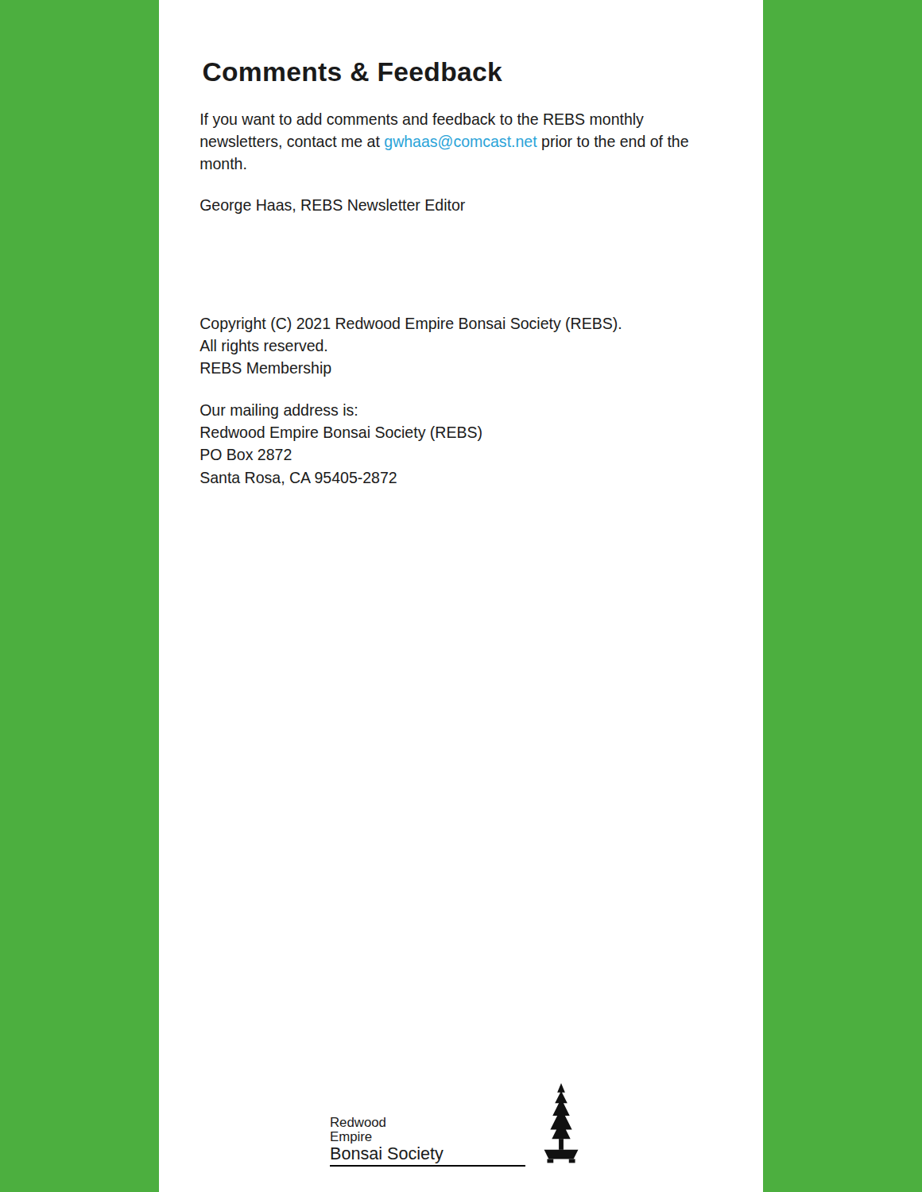Comments & Feedback
If you want to add comments and feedback to the REBS monthly newsletters, contact me at gwhaas@comcast.net prior to the end of the month.
George Haas, REBS Newsletter Editor
Copyright (C) 2021 Redwood Empire Bonsai Society (REBS).
All rights reserved.
REBS Membership
Our mailing address is:
Redwood Empire Bonsai Society (REBS)
PO Box 2872
Santa Rosa, CA 95405-2872
Redwood Empire Bonsai Society